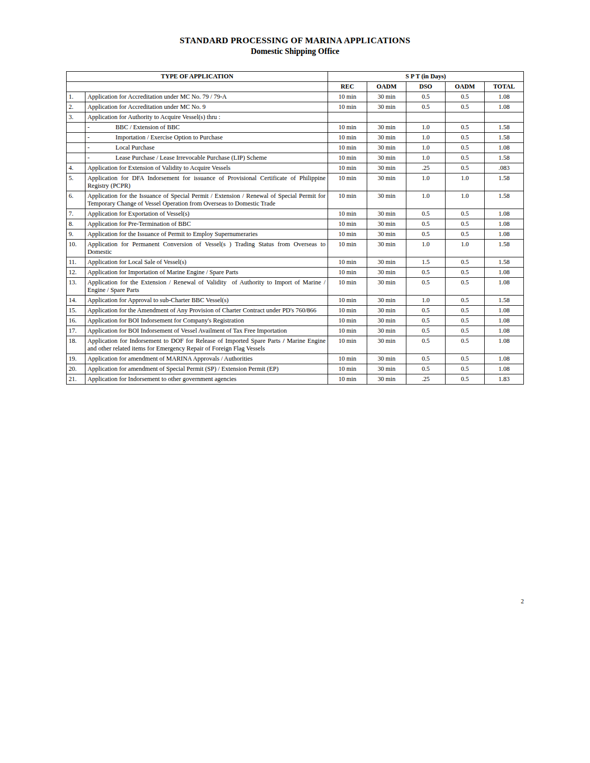STANDARD PROCESSING OF MARINA APPLICATIONS
Domestic Shipping Office
| TYPE OF APPLICATION | S P T (in Days) |
| --- | --- |
| | REC | OADM | DSO | OADM | TOTAL |
| 1. | Application for Accreditation under MC No. 79 / 79-A | 10 min | 30 min | 0.5 | 0.5 | 1.08 |
| 2. | Application for Accreditation under MC No. 9 | 10 min | 30 min | 0.5 | 0.5 | 1.08 |
| 3. | Application for Authority to Acquire Vessel(s) thru : | | | | | |
| | - BBC / Extension of BBC | 10 min | 30 min | 1.0 | 0.5 | 1.58 |
| | - Importation / Exercise Option to Purchase | 10 min | 30 min | 1.0 | 0.5 | 1.58 |
| | - Local Purchase | 10 min | 30 min | 1.0 | 0.5 | 1.08 |
| | - Lease Purchase / Lease Irrevocable Purchase (LIP) Scheme | 10 min | 30 min | 1.0 | 0.5 | 1.58 |
| 4. | Application for Extension of Validity to Acquire Vessels | 10 min | 30 min | .25 | 0.5 | .083 |
| 5. | Application for DFA Indorsement for issuance of Provisional Certificate of Philippine Registry (PCPR) | 10 min | 30 min | 1.0 | 1.0 | 1.58 |
| 6. | Application for the Issuance of Special Permit / Extension / Renewal of Special Permit for Temporary Change of Vessel Operation from Overseas to Domestic Trade | 10 min | 30 min | 1.0 | 1.0 | 1.58 |
| 7. | Application for Exportation of Vessel(s) | 10 min | 30 min | 0.5 | 0.5 | 1.08 |
| 8. | Application for Pre-Termination of BBC | 10 min | 30 min | 0.5 | 0.5 | 1.08 |
| 9. | Application for the Issuance of Permit to Employ Supernumeraries | 10 min | 30 min | 0.5 | 0.5 | 1.08 |
| 10. | Application for Permanent Conversion of Vessel(s ) Trading Status from Overseas to Domestic | 10 min | 30 min | 1.0 | 1.0 | 1.58 |
| 11. | Application for Local Sale of Vessel(s) | 10 min | 30 min | 1.5 | 0.5 | 1.58 |
| 12. | Application for Importation of Marine Engine / Spare Parts | 10 min | 30 min | 0.5 | 0.5 | 1.08 |
| 13. | Application for the Extension / Renewal of Validity of Authority to Import of Marine / Engine / Spare Parts | 10 min | 30 min | 0.5 | 0.5 | 1.08 |
| 14. | Application for Approval to sub-Charter BBC Vessel(s) | 10 min | 30 min | 1.0 | 0.5 | 1.58 |
| 15. | Application for the Amendment of Any Provision of Charter Contract under PD's 760/866 | 10 min | 30 min | 0.5 | 0.5 | 1.08 |
| 16. | Application for BOI Indorsement for Company's Registration | 10 min | 30 min | 0.5 | 0.5 | 1.08 |
| 17. | Application for BOI Indorsement of Vessel Availment of Tax Free Importation | 10 min | 30 min | 0.5 | 0.5 | 1.08 |
| 18. | Application for Indorsement to DOF for Release of Imported Spare Parts / Marine Engine and other related items for Emergency Repair of Foreign Flag Vessels | 10 min | 30 min | 0.5 | 0.5 | 1.08 |
| 19. | Application for amendment of MARINA Approvals / Authorities | 10 min | 30 min | 0.5 | 0.5 | 1.08 |
| 20. | Application for amendment of Special Permit (SP) / Extension Permit (EP) | 10 min | 30 min | 0.5 | 0.5 | 1.08 |
| 21. | Application for Indorsement to other government agencies | 10 min | 30 min | .25 | 0.5 | 1.83 |
2